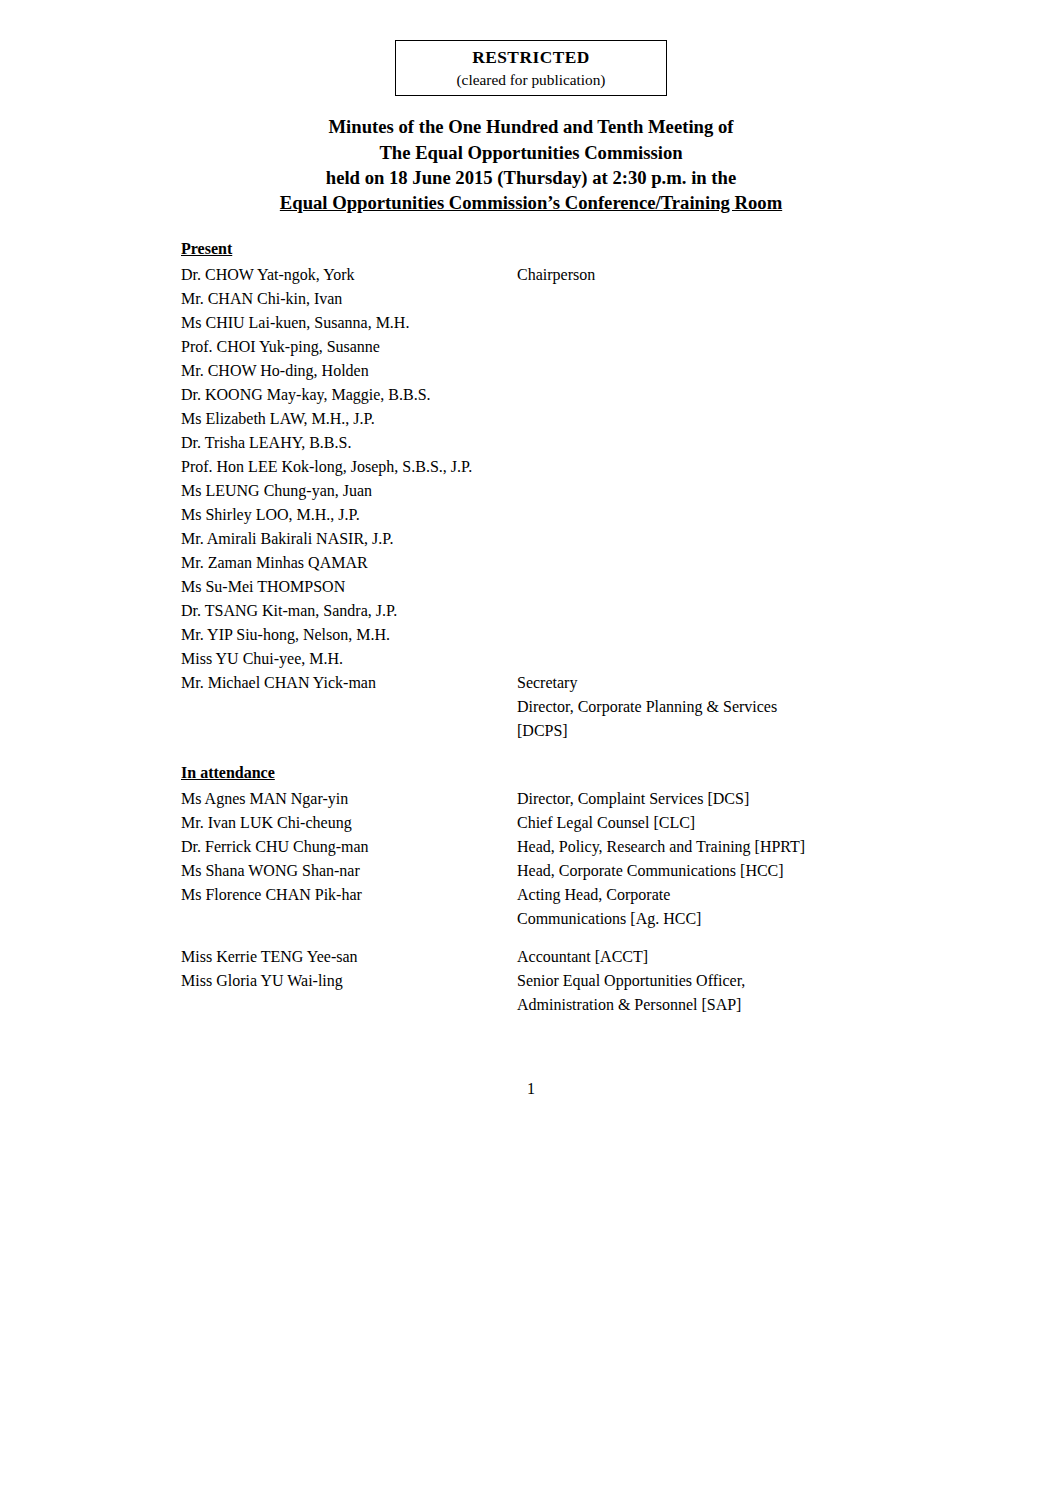RESTRICTED
(cleared for publication)
Minutes of the One Hundred and Tenth Meeting of
The Equal Opportunities Commission
held on 18 June 2015 (Thursday) at 2:30 p.m. in the
Equal Opportunities Commission’s Conference/Training Room
Present
| Dr. CHOW Yat-ngok, York | Chairperson |
| Mr. CHAN Chi-kin, Ivan | |
| Ms CHIU Lai-kuen, Susanna, M.H. | |
| Prof. CHOI Yuk-ping, Susanne | |
| Mr. CHOW Ho-ding, Holden | |
| Dr. KOONG May-kay, Maggie, B.B.S. | |
| Ms Elizabeth LAW, M.H., J.P. | |
| Dr. Trisha LEAHY, B.B.S. | |
| Prof. Hon LEE Kok-long, Joseph, S.B.S., J.P. | |
| Ms LEUNG Chung-yan, Juan | |
| Ms Shirley LOO, M.H., J.P. | |
| Mr. Amirali Bakirali NASIR, J.P. | |
| Mr. Zaman Minhas QAMAR | |
| Ms Su-Mei THOMPSON | |
| Dr. TSANG Kit-man, Sandra, J.P. | |
| Mr. YIP Siu-hong, Nelson, M.H. | |
| Miss YU Chui-yee, M.H. | |
| Mr. Michael CHAN Yick-man | Secretary Director, Corporate Planning & Services [DCPS] |
In attendance
| Ms Agnes MAN Ngar-yin | Director, Complaint Services [DCS] |
| Mr. Ivan LUK Chi-cheung | Chief Legal Counsel [CLC] |
| Dr. Ferrick CHU Chung-man | Head, Policy, Research and Training [HPRT] |
| Ms Shana WONG Shan-nar | Head, Corporate Communications [HCC] |
| Ms Florence CHAN Pik-har | Acting Head, Corporate Communications [Ag. HCC] |
| Miss Kerrie TENG Yee-san | Accountant [ACCT] |
| Miss Gloria YU Wai-ling | Senior Equal Opportunities Officer, Administration & Personnel [SAP] |
1